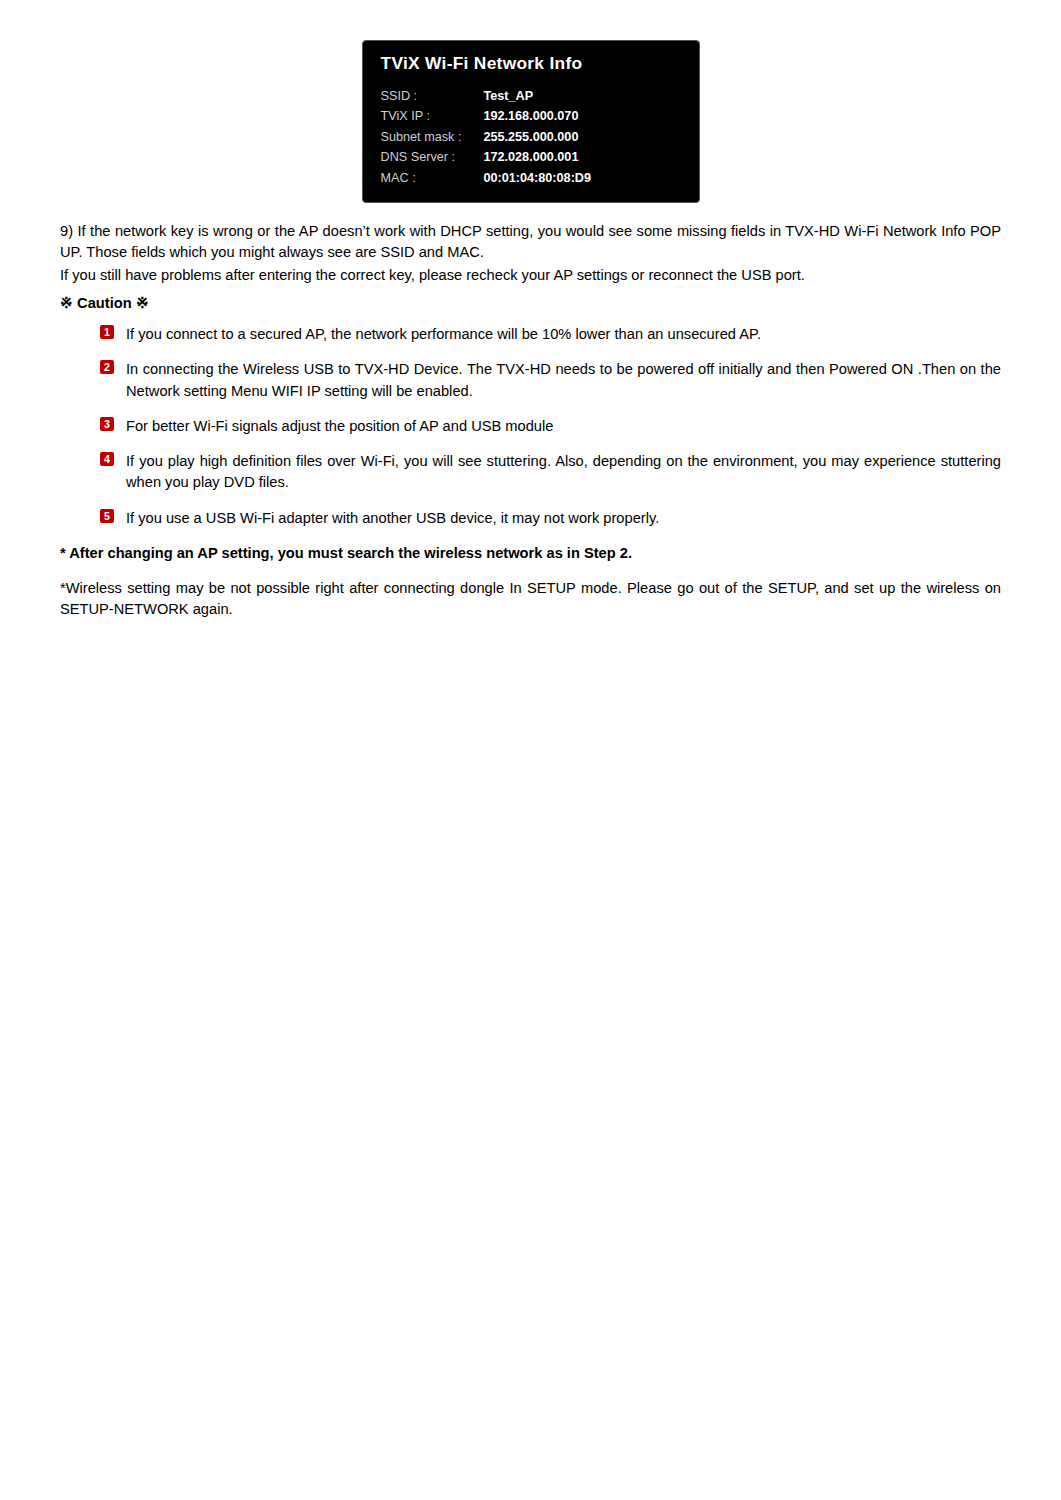TViX Wi-Fi Network Info
| SSID : | Test_AP |
| TViX IP : | 192.168.000.070 |
| Subnet mask : | 255.255.000.000 |
| DNS Server : | 172.028.000.001 |
| MAC : | 00:01:04:80:08:D9 |
9) If the network key is wrong or the AP doesn’t work with DHCP setting, you would see some missing fields in TVX-HD Wi-Fi Network Info POP UP. Those fields which you might always see are SSID and MAC.
If you still have problems after entering the correct key, please recheck your AP settings or reconnect the USB port.
※ Caution ※
If you connect to a secured AP, the network performance will be 10% lower than an unsecured AP.
In connecting the Wireless USB to TVX-HD Device. The TVX-HD needs to be powered off initially and then Powered ON .Then on the Network setting Menu WIFI IP setting will be enabled.
For better Wi-Fi signals adjust the position of AP and USB module
If you play high definition files over Wi-Fi, you will see stuttering. Also, depending on the environment, you may experience stuttering when you play DVD files.
If you use a USB Wi-Fi adapter with another USB device, it may not work properly.
* After changing an AP setting, you must search the wireless network as in Step 2.
*Wireless setting may be not possible right after connecting dongle In SETUP mode. Please go out of the SETUP, and set up the wireless on SETUP-NETWORK again.